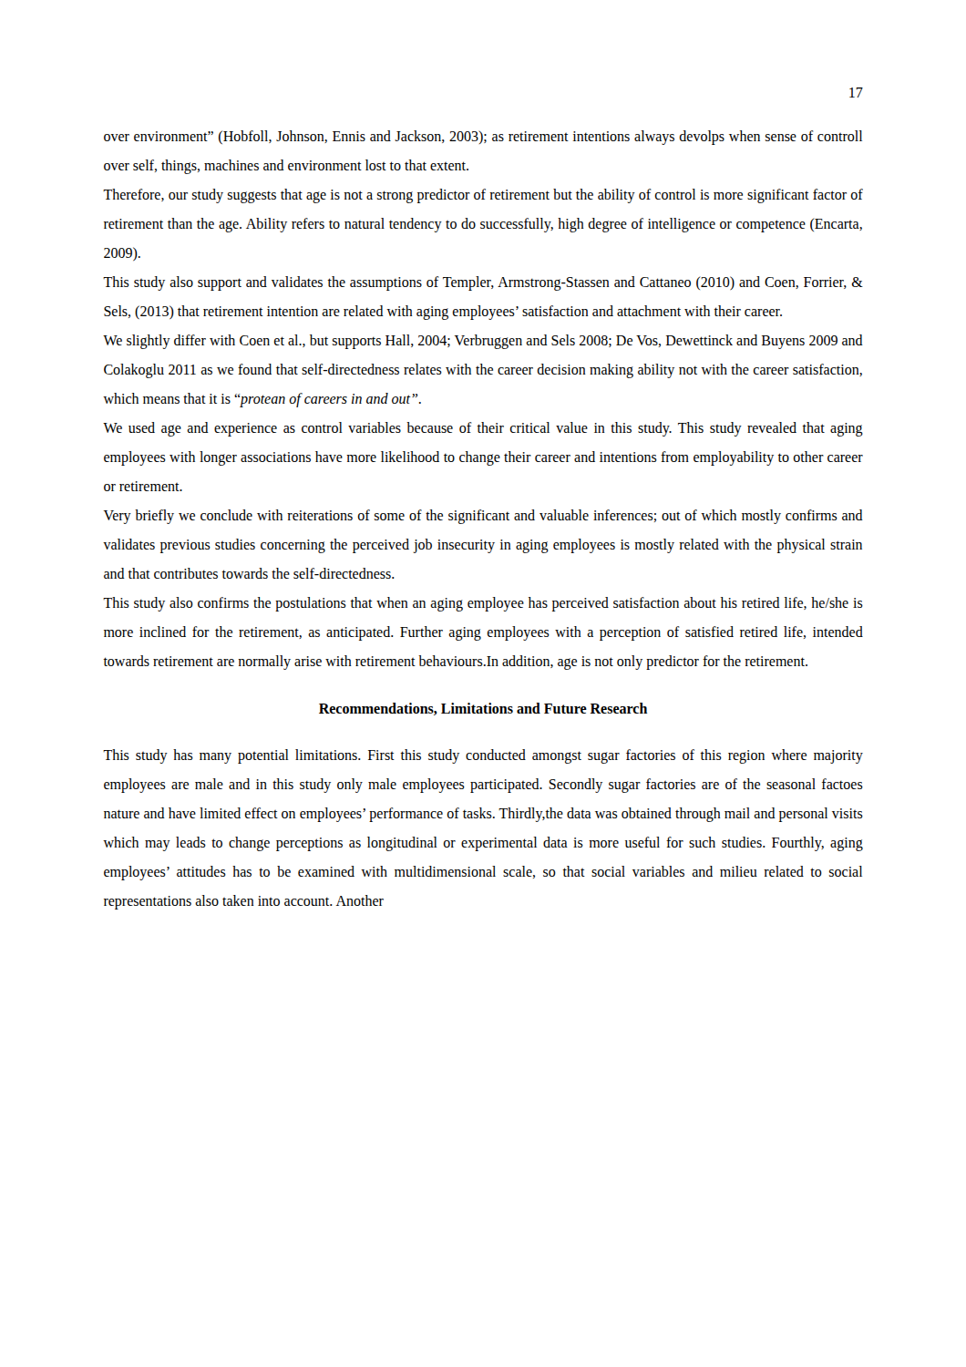17
over environment” (Hobfoll, Johnson, Ennis and Jackson, 2003); as retirement intentions always devolps when sense of controll over self, things, machines and environment lost to that extent.
Therefore, our study suggests that age is not a strong predictor of retirement but the ability of control is more significant factor of retirement than the age. Ability refers to natural tendency to do successfully, high degree of intelligence or competence (Encarta, 2009).
This study also support and validates the assumptions of Templer, Armstrong-Stassen and Cattaneo (2010) and Coen, Forrier, & Sels, (2013) that retirement intention are related with aging employees’ satisfaction and attachment with their career.
We slightly differ with Coen et al., but supports Hall, 2004; Verbruggen and Sels 2008; De Vos, Dewettinck and Buyens 2009 and Colakoglu 2011 as we found that self-directedness relates with the career decision making ability not with the career satisfaction, which means that it is “protean of careers in and out”.
We used age and experience as control variables because of their critical value in this study. This study revealed that aging employees with longer associations have more likelihood to change their career and intentions from employability to other career or retirement.
Very briefly we conclude with reiterations of some of the significant and valuable inferences; out of which mostly confirms and validates previous studies concerning the perceived job insecurity in aging employees is mostly related with the physical strain and that contributes towards the self-directedness.
This study also confirms the postulations that when an aging employee has perceived satisfaction about his retired life, he/she is more inclined for the retirement, as anticipated. Further aging employees with a perception of satisfied retired life, intended towards retirement are normally arise with retirement behaviours.In addition, age is not only predictor for the retirement.
Recommendations, Limitations and Future Research
This study has many potential limitations. First this study conducted amongst sugar factories of this region where majority employees are male and in this study only male employees participated. Secondly sugar factories are of the seasonal factoes nature and have limited effect on employees’ performance of tasks. Thirdly,the data was obtained through mail and personal visits which may leads to change perceptions as longitudinal or experimental data is more useful for such studies. Fourthly, aging employees’ attitudes has to be examined with multidimensional scale, so that social variables and milieu related to social representations also taken into account. Another